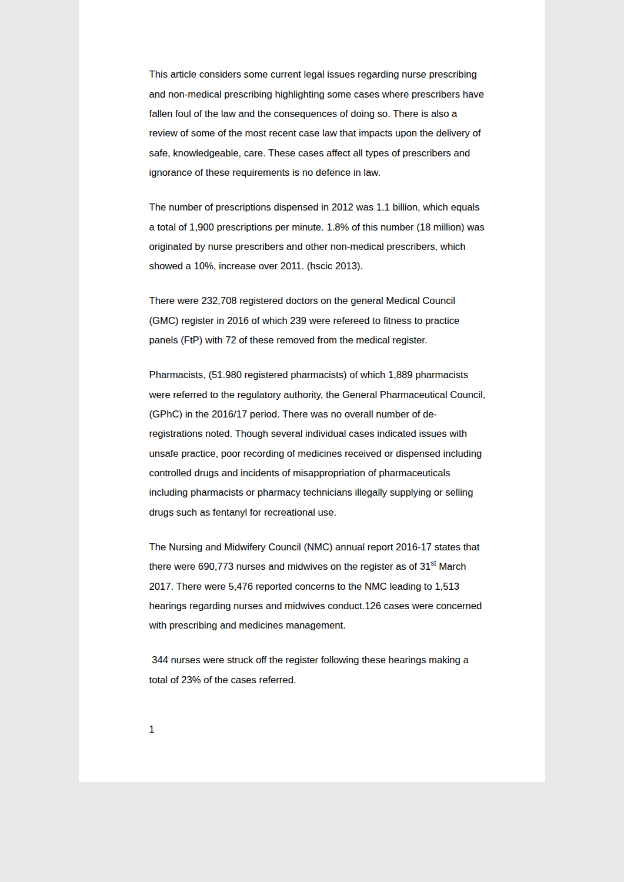This article considers some current legal issues regarding nurse prescribing and non-medical prescribing highlighting some cases where prescribers have fallen foul of the law and the consequences of doing so. There is also a review of some of the most recent case law that impacts upon the delivery of safe, knowledgeable, care. These cases affect all types of prescribers and ignorance of these requirements is no defence in law.
The number of prescriptions dispensed in 2012 was 1.1 billion, which equals a total of 1,900 prescriptions per minute. 1.8% of this number (18 million) was originated by nurse prescribers and other non-medical prescribers, which showed a 10%, increase over 2011. (hscic 2013).
There were 232,708 registered doctors on the general Medical Council (GMC) register in 2016 of which 239 were refereed to fitness to practice panels (FtP) with 72 of these removed from the medical register.
Pharmacists, (51.980 registered pharmacists) of which 1,889 pharmacists were referred to the regulatory authority, the General Pharmaceutical Council, (GPhC) in the 2016/17 period. There was no overall number of de-registrations noted. Though several individual cases indicated issues with unsafe practice, poor recording of medicines received or dispensed including controlled drugs and incidents of misappropriation of pharmaceuticals including pharmacists or pharmacy technicians illegally supplying or selling drugs such as fentanyl for recreational use.
The Nursing and Midwifery Council (NMC) annual report 2016-17 states that there were 690,773 nurses and midwives on the register as of 31st March 2017. There were 5,476 reported concerns to the NMC leading to 1,513 hearings regarding nurses and midwives conduct.126 cases were concerned with prescribing and medicines management.
344 nurses were struck off the register following these hearings making a total of 23% of the cases referred.
1